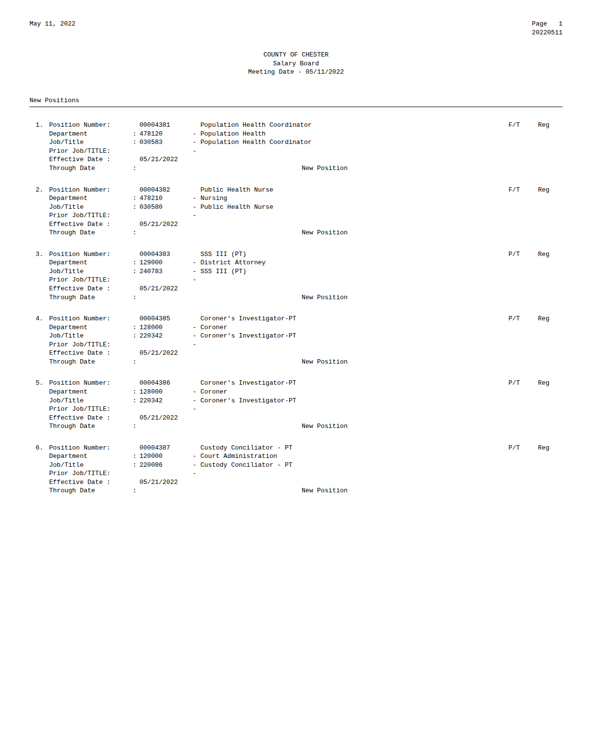May 11, 2022
Page 1 20220511
COUNTY OF CHESTER Salary Board Meeting Date - 05/11/2022
New Positions
1.
| Position Number: | | 00004381 | | Population Health Coordinator | F/T | Reg |
| Department | : | 478120 | - | Population Health |
| Job/Title | : | 030583 | - | Population Health Coordinator |
| Prior Job/TITLE: | | | - | |
| Effective Date : | | 05/21/2022 | | |
| Through Date | : | New Position |
2.
| Position Number: | | 00004382 | | Public Health Nurse | F/T | Reg |
| Department | : | 478210 | - | Nursing |
| Job/Title | : | 030580 | - | Public Health Nurse |
| Prior Job/TITLE: | | | - | |
| Effective Date : | | 05/21/2022 | | |
| Through Date | : | New Position |
3.
| Position Number: | | 00004383 | | SSS III (PT) | P/T | Reg |
| Department | : | 129000 | - | District Attorney |
| Job/Title | : | 240783 | - | SSS III (PT) |
| Prior Job/TITLE: | | | - | |
| Effective Date : | | 05/21/2022 | | |
| Through Date | : | New Position |
4.
| Position Number: | | 00004385 | | Coroner's Investigator-PT | P/T | Reg |
| Department | : | 128000 | - | Coroner |
| Job/Title | : | 220342 | - | Coroner's Investigator-PT |
| Prior Job/TITLE: | | | - | |
| Effective Date : | | 05/21/2022 | | |
| Through Date | : | New Position |
5.
| Position Number: | | 00004386 | | Coroner's Investigator-PT | P/T | Reg |
| Department | : | 128000 | - | Coroner |
| Job/Title | : | 220342 | - | Coroner's Investigator-PT |
| Prior Job/TITLE: | | | - | |
| Effective Date : | | 05/21/2022 | | |
| Through Date | : | New Position |
6.
| Position Number: | | 00004387 | | Custody Conciliator - PT | P/T | Reg |
| Department | : | 120000 | - | Court Administration |
| Job/Title | : | 220086 | - | Custody Conciliator - PT |
| Prior Job/TITLE: | | | - | |
| Effective Date : | | 05/21/2022 | | |
| Through Date | : | New Position |